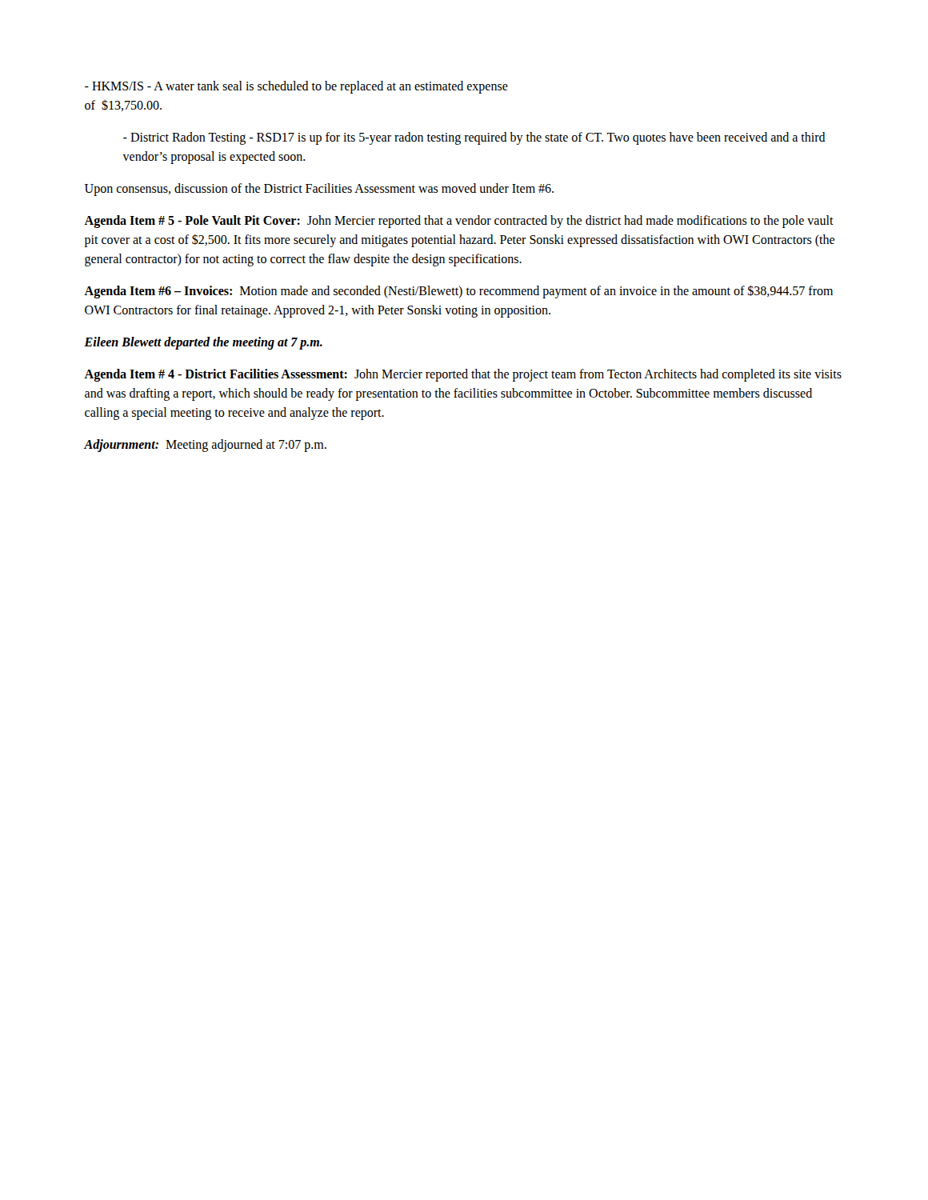- HKMS/IS - A water tank seal is scheduled to be replaced at an estimated expense
of $13,750.00.
- District Radon Testing - RSD17 is up for its 5-year radon testing required by the state of CT. Two quotes have been received and a third vendor’s proposal is expected soon.
Upon consensus, discussion of the District Facilities Assessment was moved under Item #6.
Agenda Item # 5 - Pole Vault Pit Cover: John Mercier reported that a vendor contracted by the district had made modifications to the pole vault pit cover at a cost of $2,500. It fits more securely and mitigates potential hazard. Peter Sonski expressed dissatisfaction with OWI Contractors (the general contractor) for not acting to correct the flaw despite the design specifications.
Agenda Item #6 – Invoices: Motion made and seconded (Nesti/Blewett) to recommend payment of an invoice in the amount of $38,944.57 from OWI Contractors for final retainage. Approved 2-1, with Peter Sonski voting in opposition.
Eileen Blewett departed the meeting at 7 p.m.
Agenda Item # 4 - District Facilities Assessment: John Mercier reported that the project team from Tecton Architects had completed its site visits and was drafting a report, which should be ready for presentation to the facilities subcommittee in October. Subcommittee members discussed calling a special meeting to receive and analyze the report.
Adjournment: Meeting adjourned at 7:07 p.m.